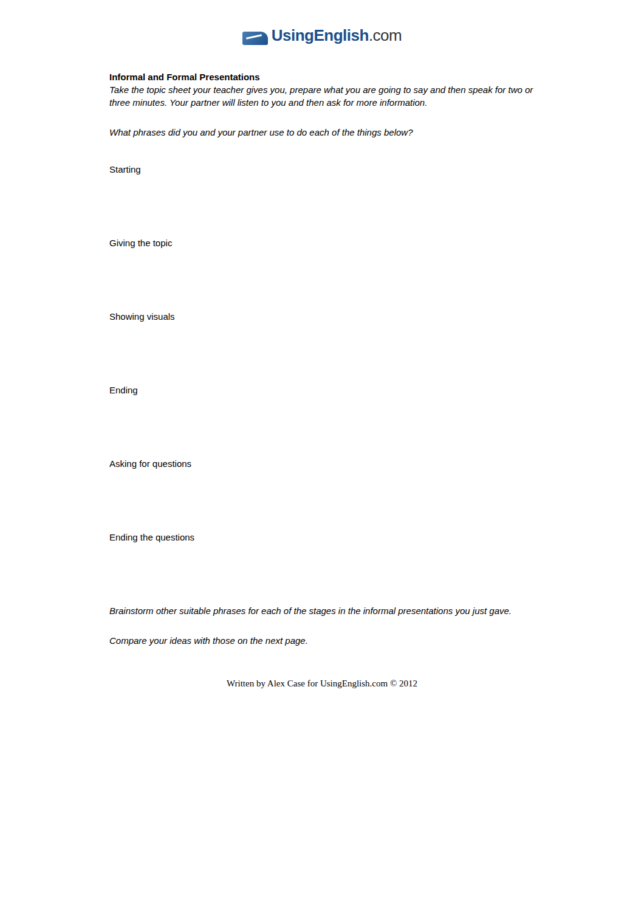Using English.com
Informal and Formal Presentations
Take the topic sheet your teacher gives you, prepare what you are going to say and then speak for two or three minutes. Your partner will listen to you and then ask for more information.
What phrases did you and your partner use to do each of the things below?
Starting
Giving the topic
Showing visuals
Ending
Asking for questions
Ending the questions
Brainstorm other suitable phrases for each of the stages in the informal presentations you just gave.
Compare your ideas with those on the next page.
Written by Alex Case for UsingEnglish.com © 2012